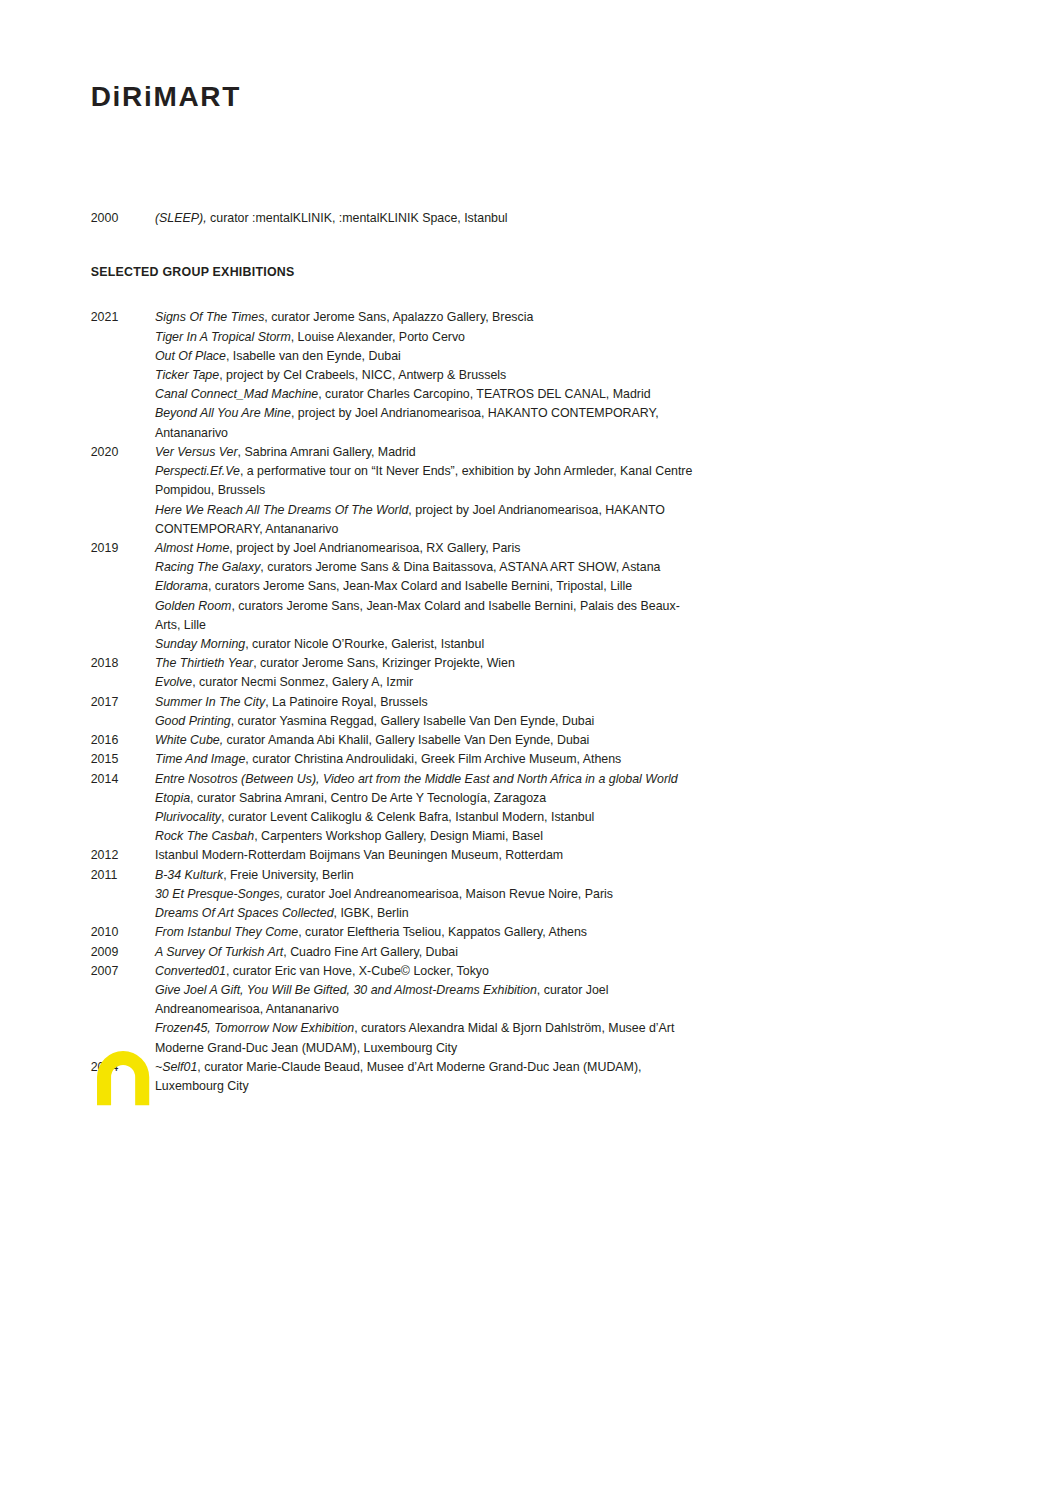DiRiMART
2000
(SLEEP), curator :mentalKLINIK, :mentalKLINIK Space, Istanbul
SELECTED GROUP EXHIBITIONS
2021
Signs Of The Times, curator Jerome Sans, Apalazzo Gallery, Brescia
Tiger In A Tropical Storm, Louise Alexander, Porto Cervo
Out Of Place, Isabelle van den Eynde, Dubai
Ticker Tape, project by Cel Crabeels, NICC, Antwerp & Brussels
Canal Connect_Mad Machine, curator Charles Carcopino, TEATROS DEL CANAL, Madrid
Beyond All You Are Mine, project by Joel Andrianomearisoa, HAKANTO CONTEMPORARY, Antananarivo
2020
Ver Versus Ver, Sabrina Amrani Gallery, Madrid
Perspecti.Ef.Ve, a performative tour on “It Never Ends”, exhibition by John Armleder, Kanal Centre Pompidou, Brussels
Here We Reach All The Dreams Of The World, project by Joel Andrianomearisoa, HAKANTO CONTEMPORARY, Antananarivo
2019
Almost Home, project by Joel Andrianomearisoa, RX Gallery, Paris
Racing The Galaxy, curators Jerome Sans & Dina Baitassova, ASTANA ART SHOW, Astana
Eldorama, curators Jerome Sans, Jean-Max Colard and Isabelle Bernini, Tripostal, Lille
Golden Room, curators Jerome Sans, Jean-Max Colard and Isabelle Bernini, Palais des Beaux-Arts, Lille
Sunday Morning, curator Nicole O’Rourke, Galerist, Istanbul
2018
The Thirtieth Year, curator Jerome Sans, Krizinger Projekte, Wien
Evolve, curator Necmi Sonmez, Galery A, Izmir
2017
Summer In The City, La Patinoire Royal, Brussels
Good Printing, curator Yasmina Reggad, Gallery Isabelle Van Den Eynde, Dubai
2016
White Cube, curator Amanda Abi Khalil, Gallery Isabelle Van Den Eynde, Dubai
2015
Time And Image, curator Christina Androulidaki, Greek Film Archive Museum, Athens
2014
Entre Nosotros (Between Us), Video art from the Middle East and North Africa in a global World Etopia, curator Sabrina Amrani, Centro De Arte Y Tecnología, Zaragoza
Plurivocality, curator Levent Calikoglu & Celenk Bafra, Istanbul Modern, Istanbul
Rock The Casbah, Carpenters Workshop Gallery, Design Miami, Basel
2012
Istanbul Modern-Rotterdam Boijmans Van Beuningen Museum, Rotterdam
2011
B-34 Kulturk, Freie University, Berlin
30 Et Presque-Songes, curator Joel Andreanomearisoa, Maison Revue Noire, Paris
Dreams Of Art Spaces Collected, IGBK, Berlin
2010
From Istanbul They Come, curator Eleftheria Tseliou, Kappatos Gallery, Athens
2009
A Survey Of Turkish Art, Cuadro Fine Art Gallery, Dubai
2007
Converted01, curator Eric van Hove, X-Cube© Locker, Tokyo
Give Joel A Gift, You Will Be Gifted, 30 and Almost-Dreams Exhibition, curator Joel Andreanomearisoa, Antananarivo
Frozen45, Tomorrow Now Exhibition, curators Alexandra Midal & Bjorn Dahlström, Musee d’Art Moderne Grand-Duc Jean (MUDAM), Luxembourg City
2004
~Self01, curator Marie-Claude Beaud, Musee d’Art Moderne Grand-Duc Jean (MUDAM), Luxembourg City